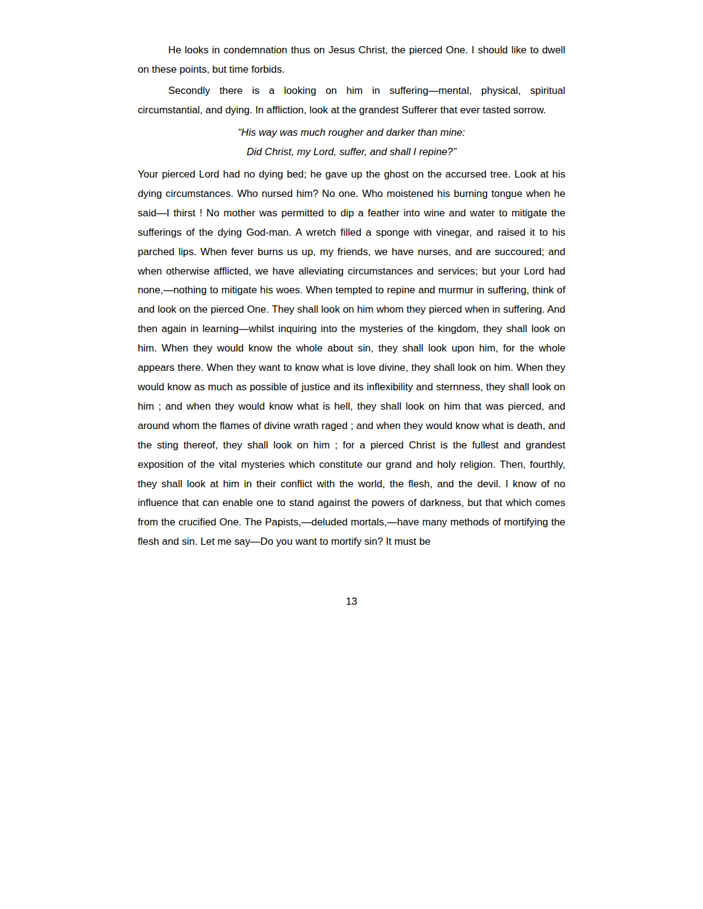He looks in condemnation thus on Jesus Christ, the pierced One. I should like to dwell on these points, but time forbids.
Secondly there is a looking on him in suffering—mental, physical, spiritual circumstantial, and dying. In affliction, look at the grandest Sufferer that ever tasted sorrow.
“His way was much rougher and darker than mine: Did Christ, my Lord, suffer, and shall I repine?”
Your pierced Lord had no dying bed; he gave up the ghost on the accursed tree. Look at his dying circumstances. Who nursed him? No one. Who moistened his burning tongue when he said—I thirst ! No mother was permitted to dip a feather into wine and water to mitigate the sufferings of the dying God-man. A wretch filled a sponge with vinegar, and raised it to his parched lips. When fever burns us up, my friends, we have nurses, and are succoured; and when otherwise afflicted, we have alleviating circumstances and services; but your Lord had none,—nothing to mitigate his woes. When tempted to repine and murmur in suffering, think of and look on the pierced One. They shall look on him whom they pierced when in suffering. And then again in learning—whilst inquiring into the mysteries of the kingdom, they shall look on him. When they would know the whole about sin, they shall look upon him, for the whole appears there. When they want to know what is love divine, they shall look on him. When they would know as much as possible of justice and its inflexibility and sternness, they shall look on him ; and when they would know what is hell, they shall look on him that was pierced, and around whom the flames of divine wrath raged ; and when they would know what is death, and the sting thereof, they shall look on him ; for a pierced Christ is the fullest and grandest exposition of the vital mysteries which constitute our grand and holy religion. Then, fourthly, they shall look at him in their conflict with the world, the flesh, and the devil. I know of no influence that can enable one to stand against the powers of darkness, but that which comes from the crucified One. The Papists,—deluded mortals,—have many methods of mortifying the flesh and sin. Let me say—Do you want to mortify sin? It must be
13